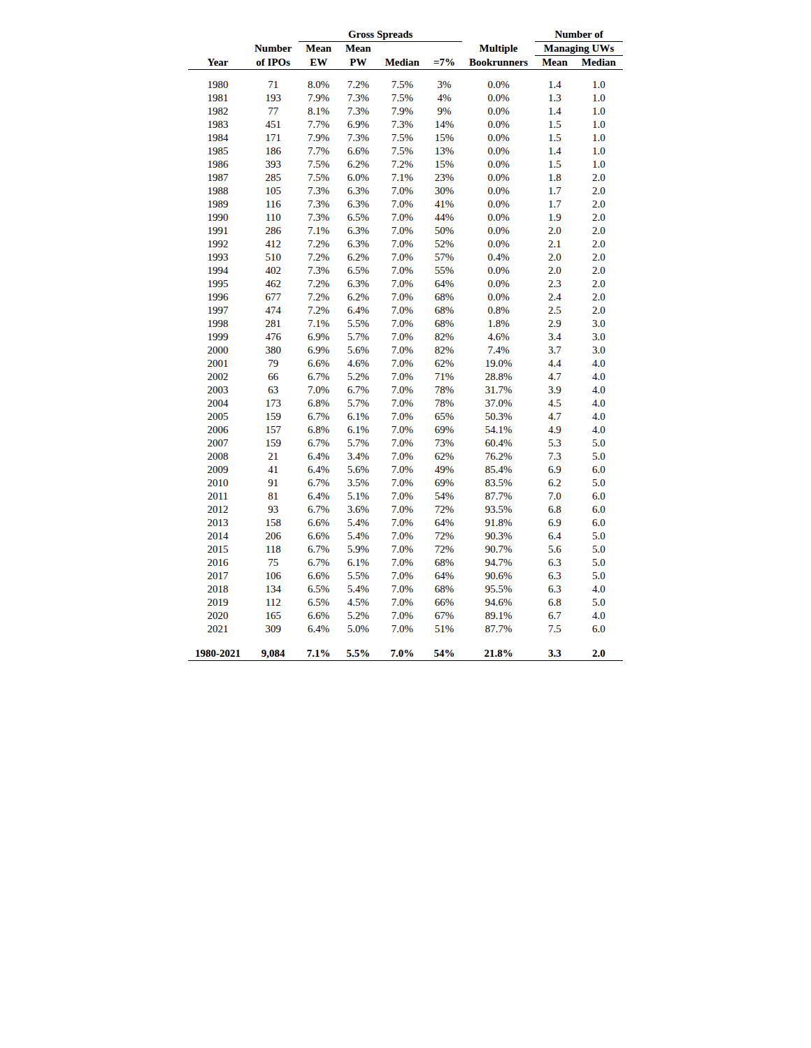| | | Gross Spreads | | Number of |
| --- | --- | --- | --- | --- |
| | Number | Mean | Mean | | | Multiple | Managing UWs |
| Year | of IPOs | EW | PW | Median | =7% | Bookrunners | Mean | Median |
| 1980 | 71 | 8.0% | 7.2% | 7.5% | 3% | 0.0% | 1.4 | 1.0 |
| 1981 | 193 | 7.9% | 7.3% | 7.5% | 4% | 0.0% | 1.3 | 1.0 |
| 1982 | 77 | 8.1% | 7.3% | 7.9% | 9% | 0.0% | 1.4 | 1.0 |
| 1983 | 451 | 7.7% | 6.9% | 7.3% | 14% | 0.0% | 1.5 | 1.0 |
| 1984 | 171 | 7.9% | 7.3% | 7.5% | 15% | 0.0% | 1.5 | 1.0 |
| 1985 | 186 | 7.7% | 6.6% | 7.5% | 13% | 0.0% | 1.4 | 1.0 |
| 1986 | 393 | 7.5% | 6.2% | 7.2% | 15% | 0.0% | 1.5 | 1.0 |
| 1987 | 285 | 7.5% | 6.0% | 7.1% | 23% | 0.0% | 1.8 | 2.0 |
| 1988 | 105 | 7.3% | 6.3% | 7.0% | 30% | 0.0% | 1.7 | 2.0 |
| 1989 | 116 | 7.3% | 6.3% | 7.0% | 41% | 0.0% | 1.7 | 2.0 |
| 1990 | 110 | 7.3% | 6.5% | 7.0% | 44% | 0.0% | 1.9 | 2.0 |
| 1991 | 286 | 7.1% | 6.3% | 7.0% | 50% | 0.0% | 2.0 | 2.0 |
| 1992 | 412 | 7.2% | 6.3% | 7.0% | 52% | 0.0% | 2.1 | 2.0 |
| 1993 | 510 | 7.2% | 6.2% | 7.0% | 57% | 0.4% | 2.0 | 2.0 |
| 1994 | 402 | 7.3% | 6.5% | 7.0% | 55% | 0.0% | 2.0 | 2.0 |
| 1995 | 462 | 7.2% | 6.3% | 7.0% | 64% | 0.0% | 2.3 | 2.0 |
| 1996 | 677 | 7.2% | 6.2% | 7.0% | 68% | 0.0% | 2.4 | 2.0 |
| 1997 | 474 | 7.2% | 6.4% | 7.0% | 68% | 0.8% | 2.5 | 2.0 |
| 1998 | 281 | 7.1% | 5.5% | 7.0% | 68% | 1.8% | 2.9 | 3.0 |
| 1999 | 476 | 6.9% | 5.7% | 7.0% | 82% | 4.6% | 3.4 | 3.0 |
| 2000 | 380 | 6.9% | 5.6% | 7.0% | 82% | 7.4% | 3.7 | 3.0 |
| 2001 | 79 | 6.6% | 4.6% | 7.0% | 62% | 19.0% | 4.4 | 4.0 |
| 2002 | 66 | 6.7% | 5.2% | 7.0% | 71% | 28.8% | 4.7 | 4.0 |
| 2003 | 63 | 7.0% | 6.7% | 7.0% | 78% | 31.7% | 3.9 | 4.0 |
| 2004 | 173 | 6.8% | 5.7% | 7.0% | 78% | 37.0% | 4.5 | 4.0 |
| 2005 | 159 | 6.7% | 6.1% | 7.0% | 65% | 50.3% | 4.7 | 4.0 |
| 2006 | 157 | 6.8% | 6.1% | 7.0% | 69% | 54.1% | 4.9 | 4.0 |
| 2007 | 159 | 6.7% | 5.7% | 7.0% | 73% | 60.4% | 5.3 | 5.0 |
| 2008 | 21 | 6.4% | 3.4% | 7.0% | 62% | 76.2% | 7.3 | 5.0 |
| 2009 | 41 | 6.4% | 5.6% | 7.0% | 49% | 85.4% | 6.9 | 6.0 |
| 2010 | 91 | 6.7% | 3.5% | 7.0% | 69% | 83.5% | 6.2 | 5.0 |
| 2011 | 81 | 6.4% | 5.1% | 7.0% | 54% | 87.7% | 7.0 | 6.0 |
| 2012 | 93 | 6.7% | 3.6% | 7.0% | 72% | 93.5% | 6.8 | 6.0 |
| 2013 | 158 | 6.6% | 5.4% | 7.0% | 64% | 91.8% | 6.9 | 6.0 |
| 2014 | 206 | 6.6% | 5.4% | 7.0% | 72% | 90.3% | 6.4 | 5.0 |
| 2015 | 118 | 6.7% | 5.9% | 7.0% | 72% | 90.7% | 5.6 | 5.0 |
| 2016 | 75 | 6.7% | 6.1% | 7.0% | 68% | 94.7% | 6.3 | 5.0 |
| 2017 | 106 | 6.6% | 5.5% | 7.0% | 64% | 90.6% | 6.3 | 5.0 |
| 2018 | 134 | 6.5% | 5.4% | 7.0% | 68% | 95.5% | 6.3 | 4.0 |
| 2019 | 112 | 6.5% | 4.5% | 7.0% | 66% | 94.6% | 6.8 | 5.0 |
| 2020 | 165 | 6.6% | 5.2% | 7.0% | 67% | 89.1% | 6.7 | 4.0 |
| 2021 | 309 | 6.4% | 5.0% | 7.0% | 51% | 87.7% | 7.5 | 6.0 |
| 1980-2021 | 9,084 | 7.1% | 5.5% | 7.0% | 54% | 21.8% | 3.3 | 2.0 |